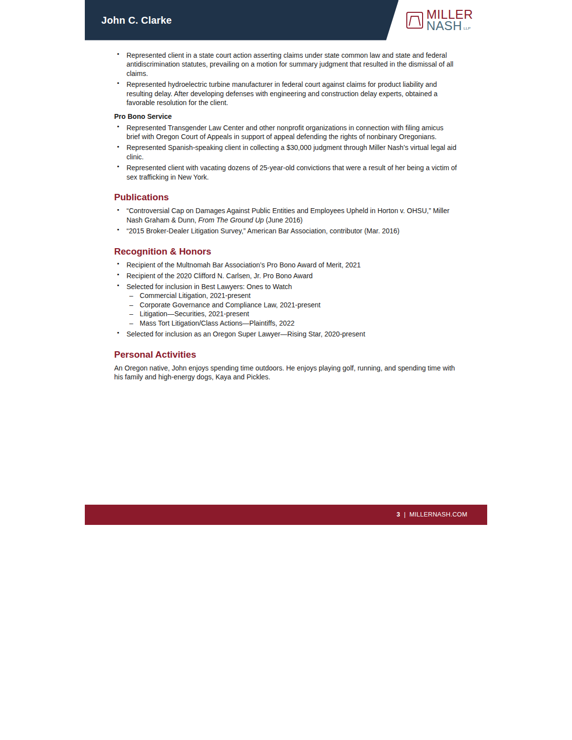John C. Clarke
MILLER
NASH LLP
Represented client in a state court action asserting claims under state common law and state and federal antidiscrimination statutes, prevailing on a motion for summary judgment that resulted in the dismissal of all claims.
Represented hydroelectric turbine manufacturer in federal court against claims for product liability and resulting delay. After developing defenses with engineering and construction delay experts, obtained a favorable resolution for the client.
Pro Bono Service
Represented Transgender Law Center and other nonprofit organizations in connection with filing amicus brief with Oregon Court of Appeals in support of appeal defending the rights of nonbinary Oregonians.
Represented Spanish-speaking client in collecting a $30,000 judgment through Miller Nash’s virtual legal aid clinic.
Represented client with vacating dozens of 25-year-old convictions that were a result of her being a victim of sex trafficking in New York.
Publications
“Controversial Cap on Damages Against Public Entities and Employees Upheld in Horton v. OHSU,” Miller Nash Graham & Dunn, From The Ground Up (June 2016)
“2015 Broker-Dealer Litigation Survey,” American Bar Association, contributor (Mar. 2016)
Recognition & Honors
Recipient of the Multnomah Bar Association’s Pro Bono Award of Merit, 2021
Recipient of the 2020 Clifford N. Carlsen, Jr. Pro Bono Award
Selected for inclusion in Best Lawyers: Ones to Watch
Commercial Litigation, 2021-present
Corporate Governance and Compliance Law, 2021-present
Litigation—Securities, 2021-present
Mass Tort Litigation/Class Actions—Plaintiffs, 2022
Selected for inclusion as an Oregon Super Lawyer—Rising Star, 2020-present
Personal Activities
An Oregon native, John enjoys spending time outdoors. He enjoys playing golf, running, and spending time with his family and high-energy dogs, Kaya and Pickles.
3 | MILLERNASH.COM